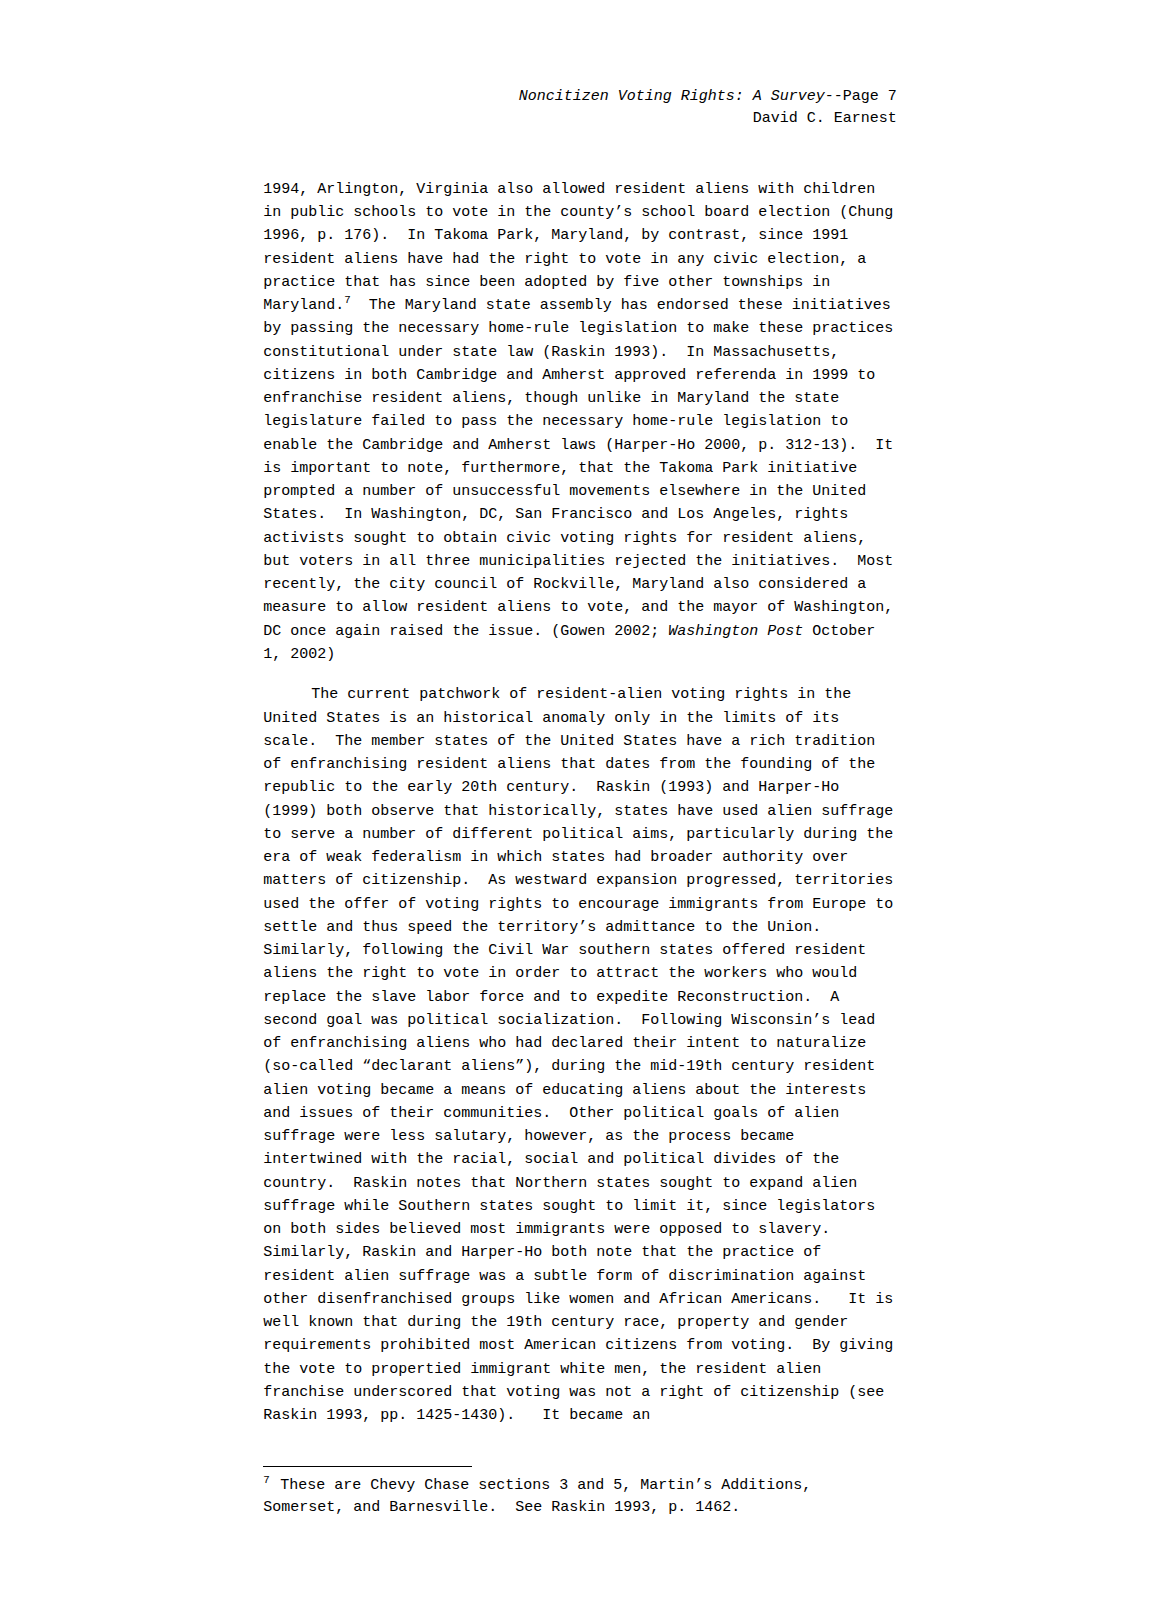Noncitizen Voting Rights: A Survey--Page 7
David C. Earnest
1994, Arlington, Virginia also allowed resident aliens with children in public schools to vote in the county’s school board election (Chung 1996, p. 176). In Takoma Park, Maryland, by contrast, since 1991 resident aliens have had the right to vote in any civic election, a practice that has since been adopted by five other townships in Maryland.7 The Maryland state assembly has endorsed these initiatives by passing the necessary home-rule legislation to make these practices constitutional under state law (Raskin 1993). In Massachusetts, citizens in both Cambridge and Amherst approved referenda in 1999 to enfranchise resident aliens, though unlike in Maryland the state legislature failed to pass the necessary home-rule legislation to enable the Cambridge and Amherst laws (Harper-Ho 2000, p. 312-13). It is important to note, furthermore, that the Takoma Park initiative prompted a number of unsuccessful movements elsewhere in the United States. In Washington, DC, San Francisco and Los Angeles, rights activists sought to obtain civic voting rights for resident aliens, but voters in all three municipalities rejected the initiatives. Most recently, the city council of Rockville, Maryland also considered a measure to allow resident aliens to vote, and the mayor of Washington, DC once again raised the issue. (Gowen 2002; Washington Post October 1, 2002)
The current patchwork of resident-alien voting rights in the United States is an historical anomaly only in the limits of its scale. The member states of the United States have a rich tradition of enfranchising resident aliens that dates from the founding of the republic to the early 20th century. Raskin (1993) and Harper-Ho (1999) both observe that historically, states have used alien suffrage to serve a number of different political aims, particularly during the era of weak federalism in which states had broader authority over matters of citizenship. As westward expansion progressed, territories used the offer of voting rights to encourage immigrants from Europe to settle and thus speed the territory’s admittance to the Union. Similarly, following the Civil War southern states offered resident aliens the right to vote in order to attract the workers who would replace the slave labor force and to expedite Reconstruction. A second goal was political socialization. Following Wisconsin’s lead of enfranchising aliens who had declared their intent to naturalize (so-called “declarant aliens”), during the mid-19th century resident alien voting became a means of educating aliens about the interests and issues of their communities. Other political goals of alien suffrage were less salutary, however, as the process became intertwined with the racial, social and political divides of the country. Raskin notes that Northern states sought to expand alien suffrage while Southern states sought to limit it, since legislators on both sides believed most immigrants were opposed to slavery. Similarly, Raskin and Harper-Ho both note that the practice of resident alien suffrage was a subtle form of discrimination against other disenfranchised groups like women and African Americans. It is well known that during the 19th century race, property and gender requirements prohibited most American citizens from voting. By giving the vote to propertied immigrant white men, the resident alien franchise underscored that voting was not a right of citizenship (see Raskin 1993, pp. 1425-1430). It became an
7 These are Chevy Chase sections 3 and 5, Martin’s Additions, Somerset, and Barnesville. See Raskin 1993, p. 1462.